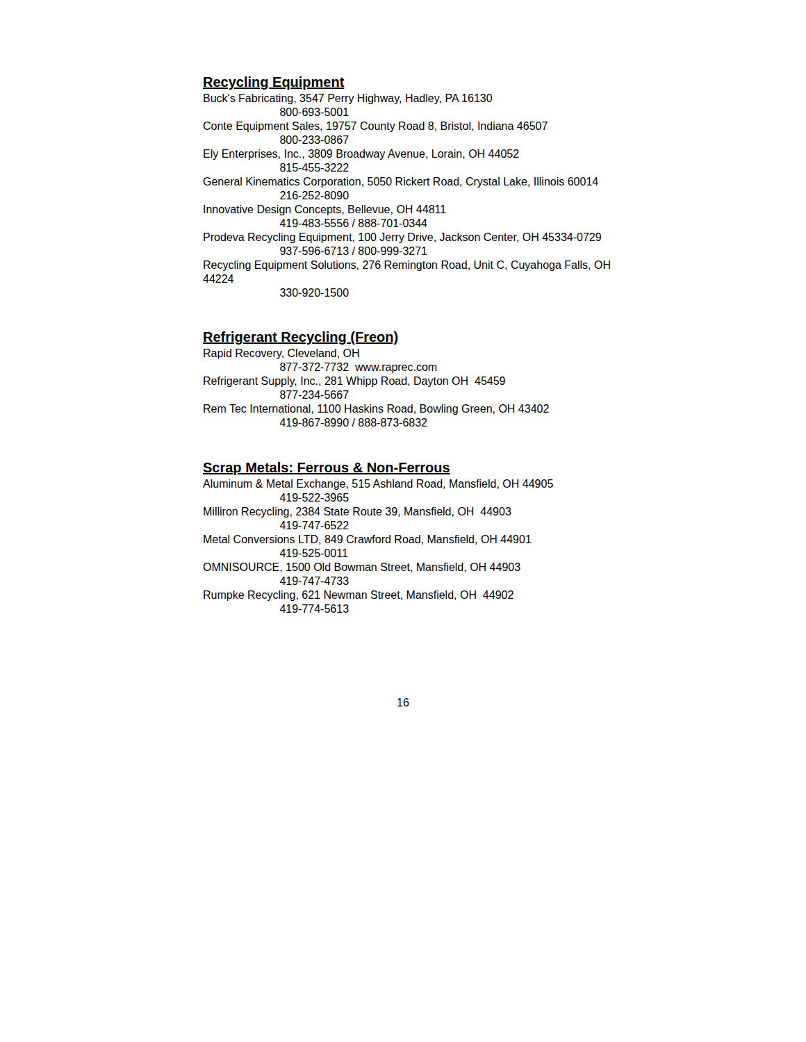Recycling Equipment
Buck's Fabricating, 3547 Perry Highway, Hadley, PA 16130
800-693-5001
Conte Equipment Sales, 19757 County Road 8, Bristol, Indiana 46507
800-233-0867
Ely Enterprises, Inc., 3809 Broadway Avenue, Lorain, OH 44052
815-455-3222
General Kinematics Corporation, 5050 Rickert Road, Crystal Lake, Illinois 60014
216-252-8090
Innovative Design Concepts, Bellevue, OH 44811
419-483-5556 / 888-701-0344
Prodeva Recycling Equipment, 100 Jerry Drive, Jackson Center, OH 45334-0729
937-596-6713 / 800-999-3271
Recycling Equipment Solutions, 276 Remington Road, Unit C, Cuyahoga Falls, OH 44224
330-920-1500
Refrigerant Recycling (Freon)
Rapid Recovery, Cleveland, OH
877-372-7732 www.raprec.com
Refrigerant Supply, Inc., 281 Whipp Road, Dayton OH 45459
877-234-5667
Rem Tec International, 1100 Haskins Road, Bowling Green, OH 43402
419-867-8990 / 888-873-6832
Scrap Metals: Ferrous & Non-Ferrous
Aluminum & Metal Exchange, 515 Ashland Road, Mansfield, OH 44905
419-522-3965
Milliron Recycling, 2384 State Route 39, Mansfield, OH 44903
419-747-6522
Metal Conversions LTD, 849 Crawford Road, Mansfield, OH 44901
419-525-0011
OMNISOURCE, 1500 Old Bowman Street, Mansfield, OH 44903
419-747-4733
Rumpke Recycling, 621 Newman Street, Mansfield, OH 44902
419-774-5613
16